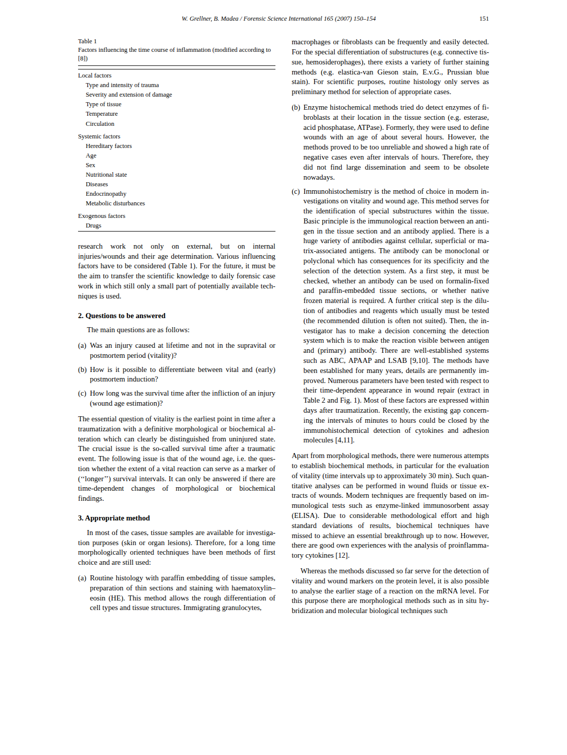W. Grellner, B. Madea / Forensic Science International 165 (2007) 150–154
151
Table 1 Factors influencing the time course of inflammation (modified according to [8] )
| Local factors |
| Type and intensity of trauma |
| Severity and extension of damage |
| Type of tissue |
| Temperature |
| Circulation |
| Systemic factors |
| Hereditary factors |
| Age |
| Sex |
| Nutritional state |
| Diseases |
| Endocrinopathy |
| Metabolic disturbances |
| Exogenous factors |
| Drugs |
research work not only on external, but on internal injuries/wounds and their age determination. Various influencing factors have to be considered (Table 1). For the future, it must be the aim to transfer the scientific knowledge to daily forensic case work in which still only a small part of potentially available techniques is used.
2. Questions to be answered
The main questions are as follows:
(a) Was an injury caused at lifetime and not in the supravital or postmortem period (vitality)?
(b) How is it possible to differentiate between vital and (early) postmortem induction?
(c) How long was the survival time after the infliction of an injury (wound age estimation)?
The essential question of vitality is the earliest point in time after a traumatization with a definitive morphological or biochemical alteration which can clearly be distinguished from uninjured state. The crucial issue is the so-called survival time after a traumatic event. The following issue is that of the wound age, i.e. the question whether the extent of a vital reaction can serve as a marker of (‘‘longer’’) survival intervals. It can only be answered if there are time-dependent changes of morphological or biochemical findings.
3. Appropriate method
In most of the cases, tissue samples are available for investigation purposes (skin or organ lesions). Therefore, for a long time morphologically oriented techniques have been methods of first choice and are still used:
(a) Routine histology with paraffin embedding of tissue samples, preparation of thin sections and staining with haematoxylin–eosin (HE). This method allows the rough differentiation of cell types and tissue structures. Immigrating granulocytes,
macrophages or fibroblasts can be frequently and easily detected. For the special differentiation of substructures (e.g. connective tissue, hemosiderophages), there exists a variety of further staining methods (e.g. elastica-van Gieson stain, E.v.G., Prussian blue stain). For scientific purposes, routine histology only serves as preliminary method for selection of appropriate cases.
(b) Enzyme histochemical methods tried do detect enzymes of fibroblasts at their location in the tissue section (e.g. esterase, acid phosphatase, ATPase). Formerly, they were used to define wounds with an age of about several hours. However, the methods proved to be too unreliable and showed a high rate of negative cases even after intervals of hours. Therefore, they did not find large dissemination and seem to be obsolete nowadays.
(c) Immunohistochemistry is the method of choice in modern investigations on vitality and wound age. This method serves for the identification of special substructures within the tissue. Basic principle is the immunological reaction between an antigen in the tissue section and an antibody applied. There is a huge variety of antibodies against cellular, superficial or matrix-associated antigens. The antibody can be monoclonal or polyclonal which has consequences for its specificity and the selection of the detection system. As a first step, it must be checked, whether an antibody can be used on formalin-fixed and paraffin-embedded tissue sections, or whether native frozen material is required. A further critical step is the dilution of antibodies and reagents which usually must be tested (the recommended dilution is often not suited). Then, the investigator has to make a decision concerning the detection system which is to make the reaction visible between antigen and (primary) antibody. There are well-established systems such as ABC, APAAP and LSAB [9,10]. The methods have been established for many years, details are permanently improved. Numerous parameters have been tested with respect to their time-dependent appearance in wound repair (extract in Table 2 and Fig. 1). Most of these factors are expressed within days after traumatization. Recently, the existing gap concerning the intervals of minutes to hours could be closed by the immunohistochemical detection of cytokines and adhesion molecules [4,11].
Apart from morphological methods, there were numerous attempts to establish biochemical methods, in particular for the evaluation of vitality (time intervals up to approximately 30 min). Such quantitative analyses can be performed in wound fluids or tissue extracts of wounds. Modern techniques are frequently based on immunological tests such as enzyme-linked immunosorbent assay (ELISA). Due to considerable methodological effort and high standard deviations of results, biochemical techniques have missed to achieve an essential breakthrough up to now. However, there are good own experiences with the analysis of proinflammatory cytokines [12].
Whereas the methods discussed so far serve for the detection of vitality and wound markers on the protein level, it is also possible to analyse the earlier stage of a reaction on the mRNA level. For this purpose there are morphological methods such as in situ hybridization and molecular biological techniques such